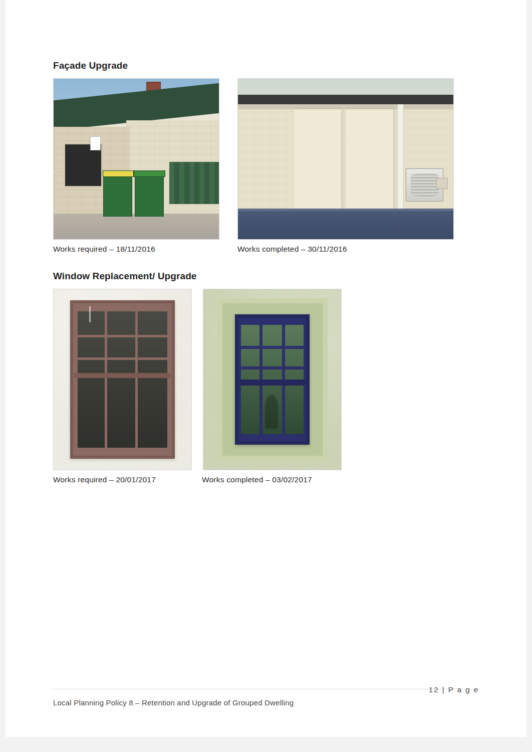Façade Upgrade
Works required – 18/11/2016
Works completed – 30/11/2016
Window Replacement/ Upgrade
Works required – 20/01/2017 Works completed – 03/02/2017
12 | P a g e
Local Planning Policy 8 – Retention and Upgrade of Grouped Dwelling